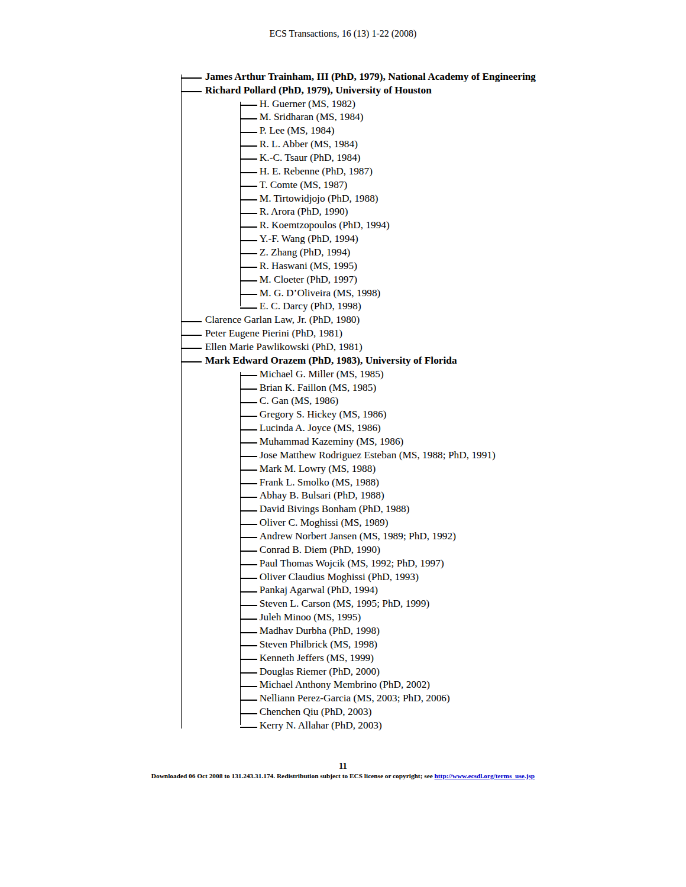ECS Transactions, 16 (13) 1-22 (2008)
James Arthur Trainham, III (PhD, 1979), National Academy of Engineering
Richard Pollard (PhD, 1979), University of Houston
H. Guerner (MS, 1982)
M. Sridharan (MS, 1984)
P. Lee (MS, 1984)
R. L. Abber (MS, 1984)
K.-C. Tsaur (PhD, 1984)
H. E. Rebenne (PhD, 1987)
T. Comte (MS, 1987)
M. Tirtowidjojo (PhD, 1988)
R. Arora (PhD, 1990)
R. Koemtzopoulos (PhD, 1994)
Y.-F. Wang (PhD, 1994)
Z. Zhang (PhD, 1994)
R. Haswani (MS, 1995)
M. Cloeter (PhD, 1997)
M. G. D’Oliveira (MS, 1998)
E. C. Darcy (PhD, 1998)
Clarence Garlan Law, Jr. (PhD, 1980)
Peter Eugene Pierini (PhD, 1981)
Ellen Marie Pawlikowski (PhD, 1981)
Mark Edward Orazem (PhD, 1983), University of Florida
Michael G. Miller (MS, 1985)
Brian K. Faillon (MS, 1985)
C. Gan (MS, 1986)
Gregory S. Hickey (MS, 1986)
Lucinda A. Joyce (MS, 1986)
Muhammad Kazeminy (MS, 1986)
Jose Matthew Rodriguez Esteban (MS, 1988; PhD, 1991)
Mark M. Lowry (MS, 1988)
Frank L. Smolko (MS, 1988)
Abhay B. Bulsari (PhD, 1988)
David Bivings Bonham (PhD, 1988)
Oliver C. Moghissi (MS, 1989)
Andrew Norbert Jansen (MS, 1989; PhD, 1992)
Conrad B. Diem (PhD, 1990)
Paul Thomas Wojcik (MS, 1992; PhD, 1997)
Oliver Claudius Moghissi (PhD, 1993)
Pankaj Agarwal (PhD, 1994)
Steven L. Carson (MS, 1995; PhD, 1999)
Juleh Minoo (MS, 1995)
Madhav Durbha (PhD, 1998)
Steven Philbrick (MS, 1998)
Kenneth Jeffers (MS, 1999)
Douglas Riemer (PhD, 2000)
Michael Anthony Membrino (PhD, 2002)
Nelliann Perez-Garcia (MS, 2003; PhD, 2006)
Chenchen Qiu (PhD, 2003)
Kerry N. Allahar (PhD, 2003)
11
Downloaded 06 Oct 2008 to 131.243.31.174. Redistribution subject to ECS license or copyright; see http://www.ecsdl.org/terms_use.jsp